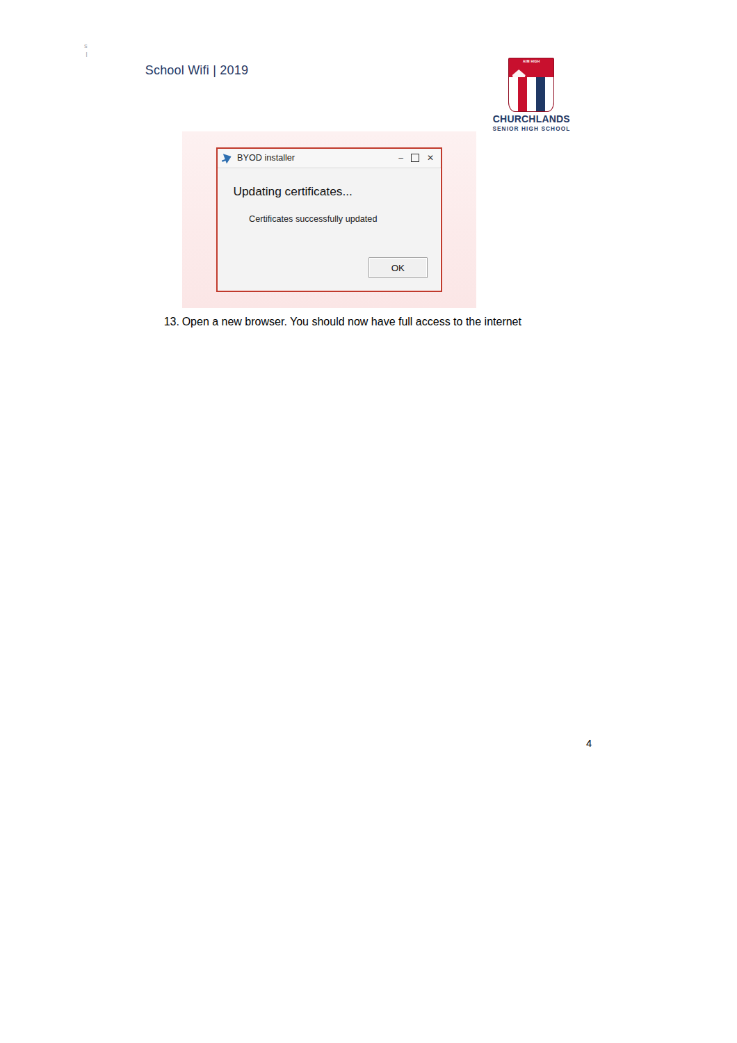s
l
School Wifi | 2019
AIM HIGH
CHURCHLANDS
SENIOR HIGH SCHOOL
BYOD installer – ✕
Updating certificates...
Certificates successfully updated
OK
Open a new browser. You should now have full access to the internet
4